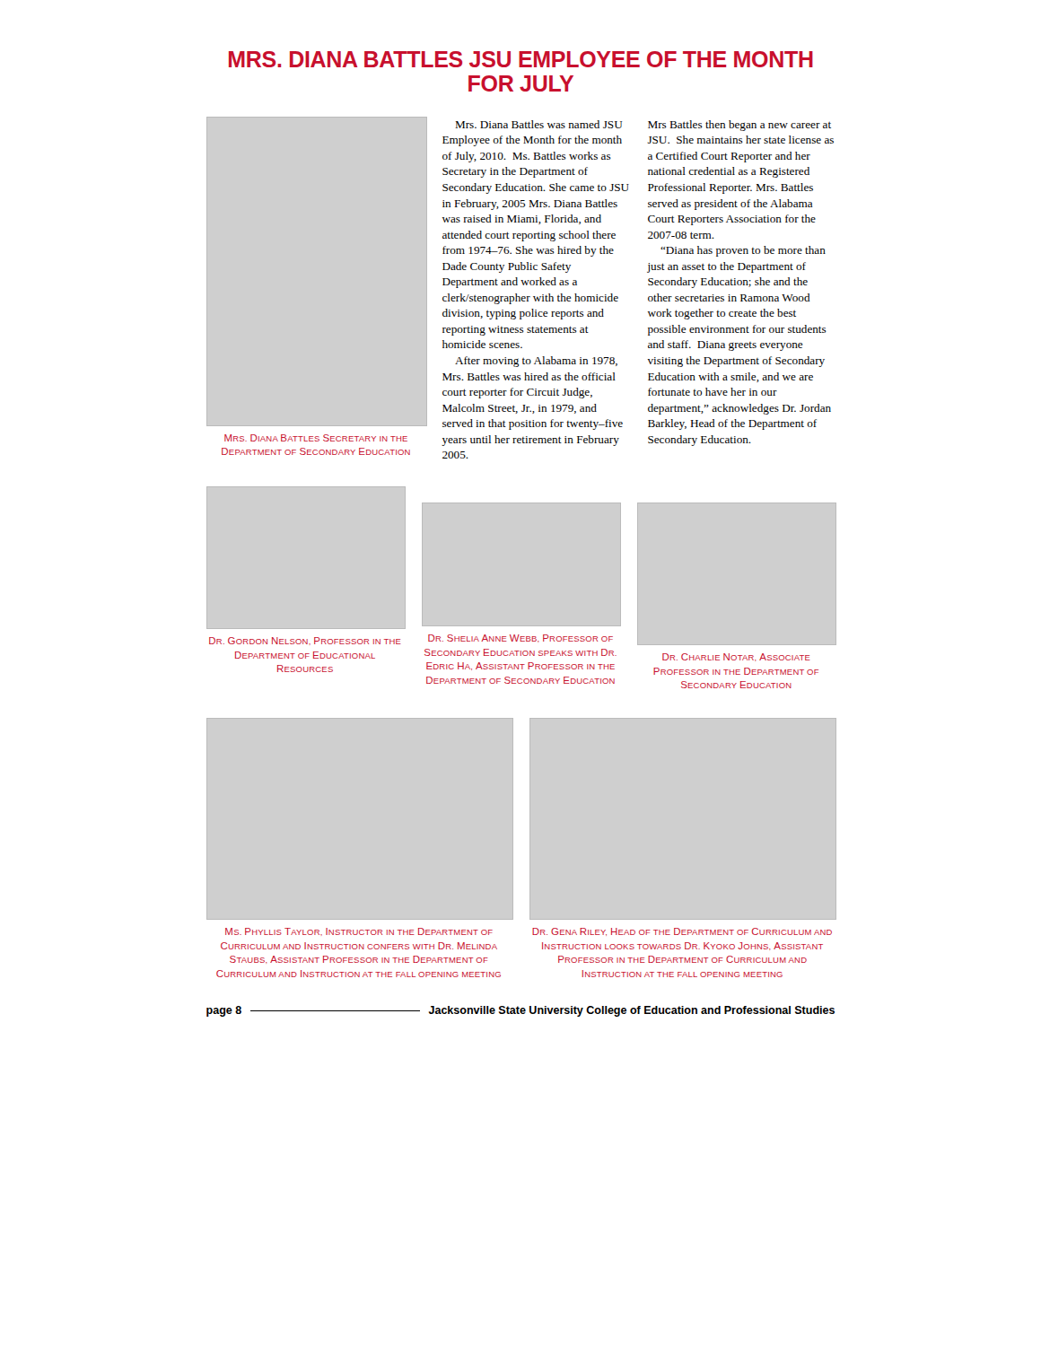Mrs. Diana Battles JSU Employee of the Month for July
MRS. DIANA BATTLES SECRETARY IN THE DEPARTMENT OF SECONDARY EDUCATION
Mrs. Diana Battles was named JSU Employee of the Month for the month of July, 2010. Ms. Battles works as Secretary in the Department of Secondary Education. She came to JSU in February, 2005 Mrs. Diana Battles was raised in Miami, Florida, and attended court reporting school there from 1974–76. She was hired by the Dade County Public Safety Department and worked as a clerk/stenographer with the homicide division, typing police reports and reporting witness statements at homicide scenes.
After moving to Alabama in 1978, Mrs. Battles was hired as the official court reporter for Circuit Judge, Malcolm Street, Jr., in 1979, and served in that position for twenty–five years until her retirement in February 2005.
Mrs Battles then began a new career at JSU. She maintains her state license as a Certified Court Reporter and her national credential as a Registered Professional Reporter. Mrs. Battles served as president of the Alabama Court Reporters Association for the 2007-08 term.
“Diana has proven to be more than just an asset to the Department of Secondary Education; she and the other secretaries in Ramona Wood work together to create the best possible environment for our students and staff. Diana greets everyone visiting the Department of Secondary Education with a smile, and we are fortunate to have her in our department,” acknowledges Dr. Jordan Barkley, Head of the Department of Secondary Education.
DR. GORDON NELSON, PROFESSOR IN THE DEPARTMENT OF EDUCATIONAL RESOURCES
DR. SHELIA ANNE WEBB, PROFESSOR OF SECONDARY EDUCATION SPEAKS WITH DR. EDRIC HA, ASSISTANT PROFESSOR IN THE DEPARTMENT OF SECONDARY EDUCATION
DR. CHARLIE NOTAR, ASSOCIATE PROFESSOR IN THE DEPARTMENT OF SECONDARY EDUCATION
MS. PHYLLIS TAYLOR, INSTRUCTOR IN THE DEPARTMENT OF CURRICULUM AND INSTRUCTION CONFERS WITH DR. MELINDA STAUBS, ASSISTANT PROFESSOR IN THE DEPARTMENT OF CURRICULUM AND INSTRUCTION AT THE FALL OPENING MEETING
DR. GENA RILEY, HEAD OF THE DEPARTMENT OF CURRICULUM AND INSTRUCTION LOOKS TOWARDS DR. KYOKO JOHNS, ASSISTANT PROFESSOR IN THE DEPARTMENT OF CURRICULUM AND INSTRUCTION AT THE FALL OPENING MEETING
page 8 Jacksonville State University College of Education and Professional Studies